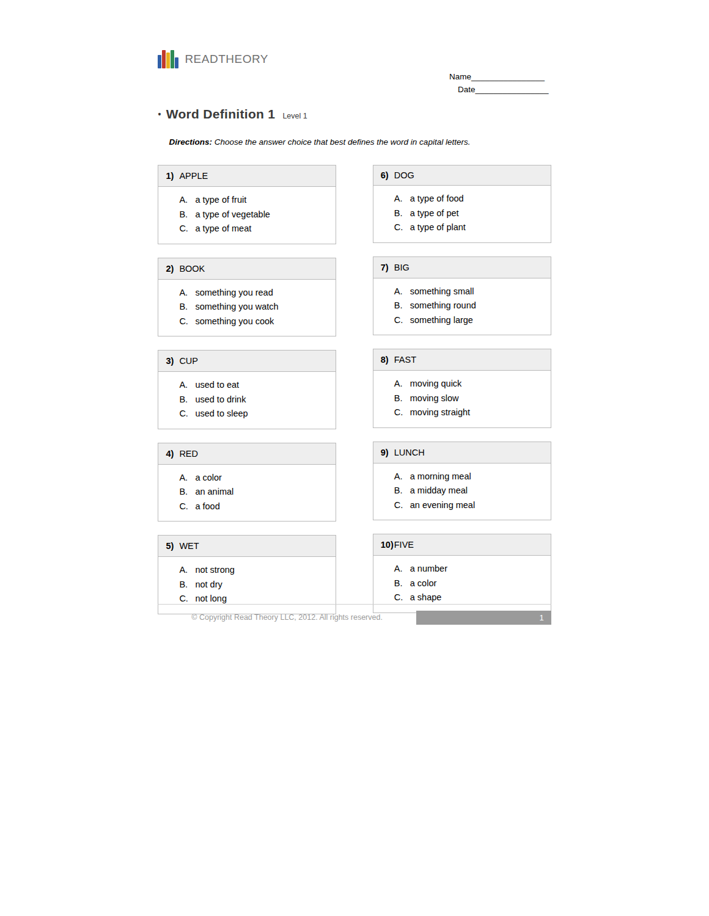READTHEORY
Name________________
Date________________
• Word Definition 1 Level 1
Directions: Choose the answer choice that best defines the word in capital letters.
1) APPLE
A. a type of fruit
B. a type of vegetable
C. a type of meat
2) BOOK
A. something you read
B. something you watch
C. something you cook
3) CUP
A. used to eat
B. used to drink
C. used to sleep
4) RED
A. a color
B. an animal
C. a food
5) WET
A. not strong
B. not dry
C. not long
6) DOG
A. a type of food
B. a type of pet
C. a type of plant
7) BIG
A. something small
B. something round
C. something large
8) FAST
A. moving quick
B. moving slow
C. moving straight
9) LUNCH
A. a morning meal
B. a midday meal
C. an evening meal
10) FIVE
A. a number
B. a color
C. a shape
© Copyright Read Theory LLC, 2012. All rights reserved.
1